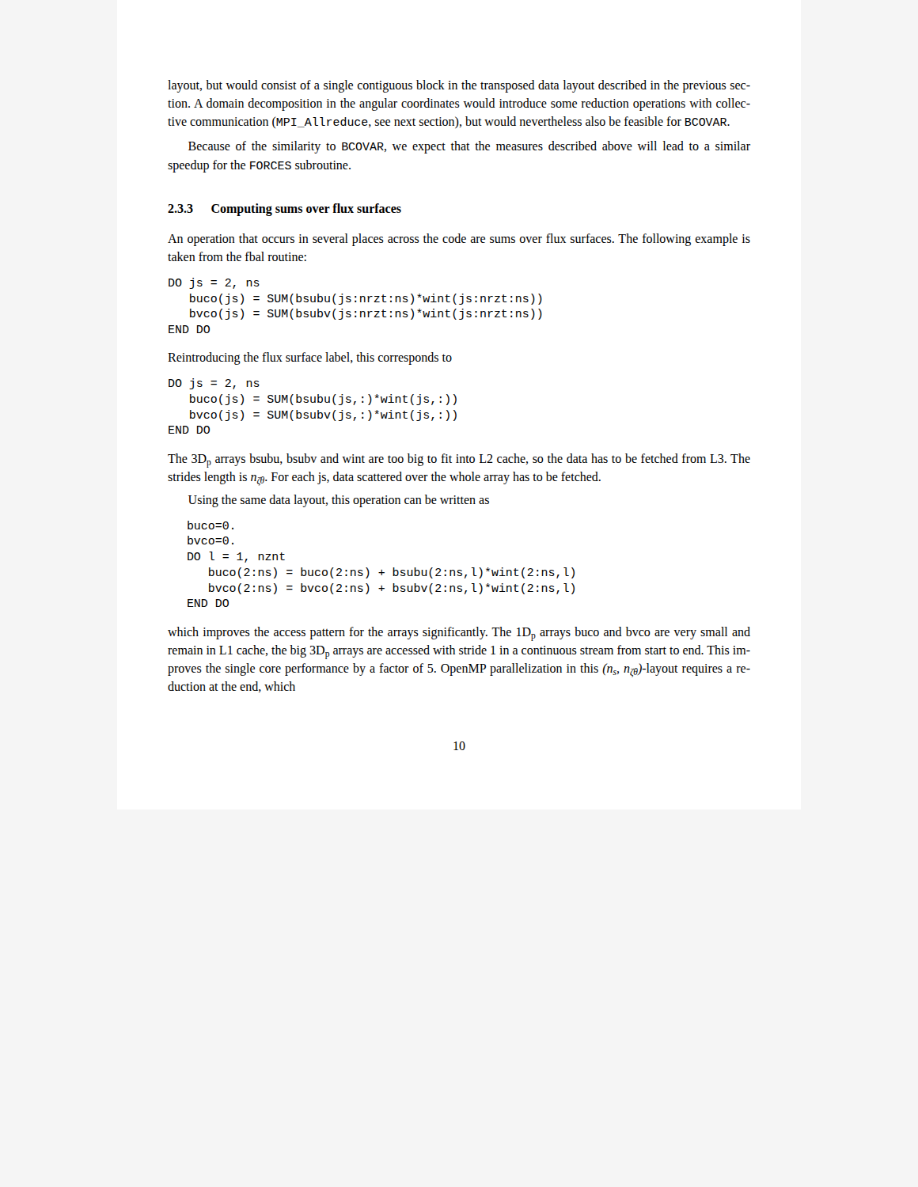layout, but would consist of a single contiguous block in the transposed data layout described in the previous section. A domain decomposition in the angular coordinates would introduce some reduction operations with collective communication (MPI_Allreduce, see next section), but would nevertheless also be feasible for BCOVAR.
Because of the similarity to BCOVAR, we expect that the measures described above will lead to a similar speedup for the FORCES subroutine.
2.3.3 Computing sums over flux surfaces
An operation that occurs in several places across the code are sums over flux surfaces. The following example is taken from the fbal routine:
DO js = 2, ns
   buco(js) = SUM(bsubu(js:nrzt:ns)*wint(js:nrzt:ns))
   bvco(js) = SUM(bsubv(js:nrzt:ns)*wint(js:nrzt:ns))
END DO
Reintroducing the flux surface label, this corresponds to
DO js = 2, ns
   buco(js) = SUM(bsubu(js,:)*wint(js,:))
   bvco(js) = SUM(bsubv(js,:)*wint(js,:))
END DO
The 3Dp arrays bsubu, bsubv and wint are too big to fit into L2 cache, so the data has to be fetched from L3. The strides length is nζθ. For each js, data scattered over the whole array has to be fetched.
Using the same data layout, this operation can be written as
buco=0.
bvco=0.
DO l = 1, nznt
   buco(2:ns) = buco(2:ns) + bsubu(2:ns,l)*wint(2:ns,l)
   bvco(2:ns) = bvco(2:ns) + bsubv(2:ns,l)*wint(2:ns,l)
END DO
which improves the access pattern for the arrays significantly. The 1Dp arrays buco and bvco are very small and remain in L1 cache, the big 3Dp arrays are accessed with stride 1 in a continuous stream from start to end. This improves the single core performance by a factor of 5. OpenMP parallelization in this (ns, nζθ)-layout requires a reduction at the end, which
10